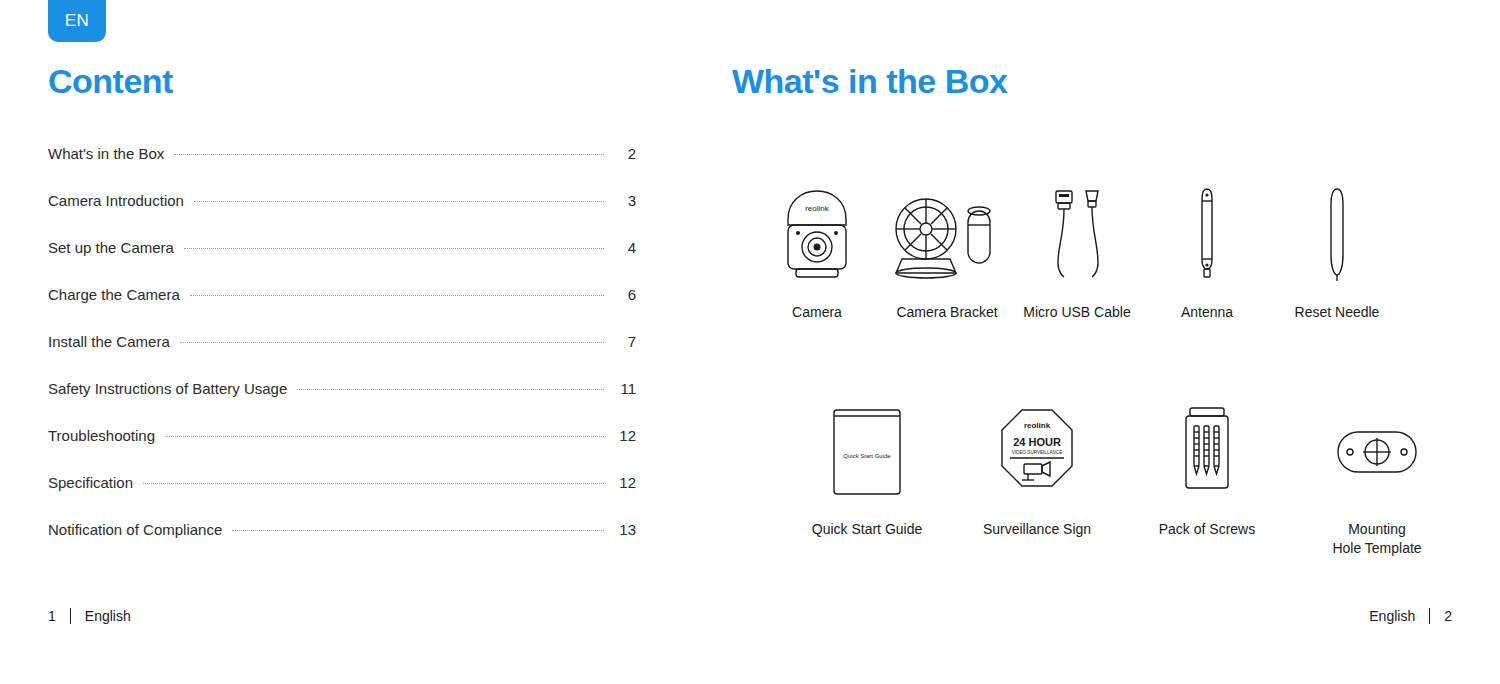EN
Content
What's in the Box 2
Camera Introduction 3
Set up the Camera 4
Charge the Camera 6
Install the Camera 7
Safety Instructions of Battery Usage 11
Troubleshooting 12
Specification 12
Notification of Compliance 13
1 English
What's in the Box
reolink
Camera
Camera Bracket
Micro USB Cable
Antenna
Reset Needle
Quick Start Guide
Quick Start Guide
reolink 24 HOUR VIDEO SURVEILLANCE
Surveillance Sign
Pack of Screws
Mounting
Hole Template
English 2